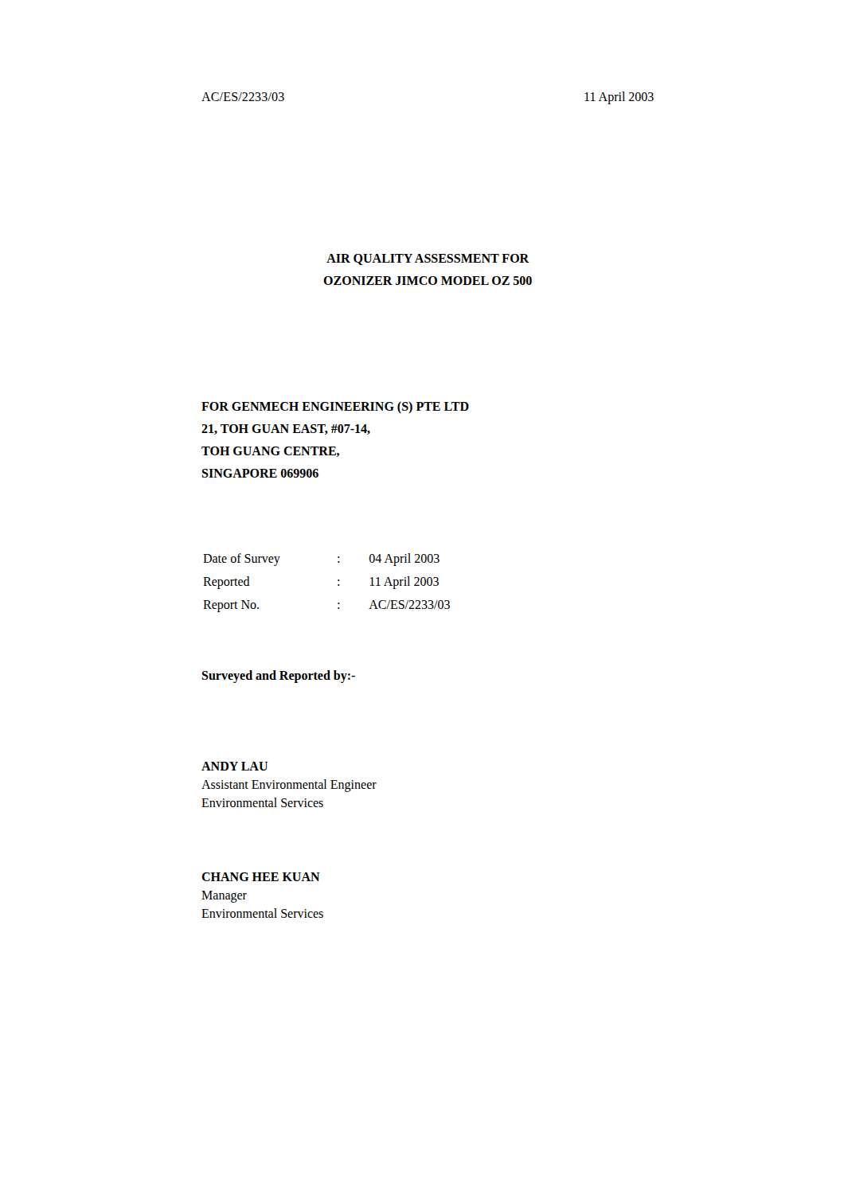AC/ES/2233/03 11 April 2003
AIR QUALITY ASSESSMENT FOR
OZONIZER JIMCO MODEL OZ 500
FOR GENMECH ENGINEERING (S) PTE LTD
21, TOH GUAN EAST, #07-14,
TOH GUANG CENTRE,
SINGAPORE 069906
| Date of Survey | : | 04 April 2003 |
| Reported | : | 11 April 2003 |
| Report No. | : | AC/ES/2233/03 |
Surveyed and Reported by:-
ANDY LAU
Assistant Environmental Engineer
Environmental Services
CHANG HEE KUAN
Manager
Environmental Services